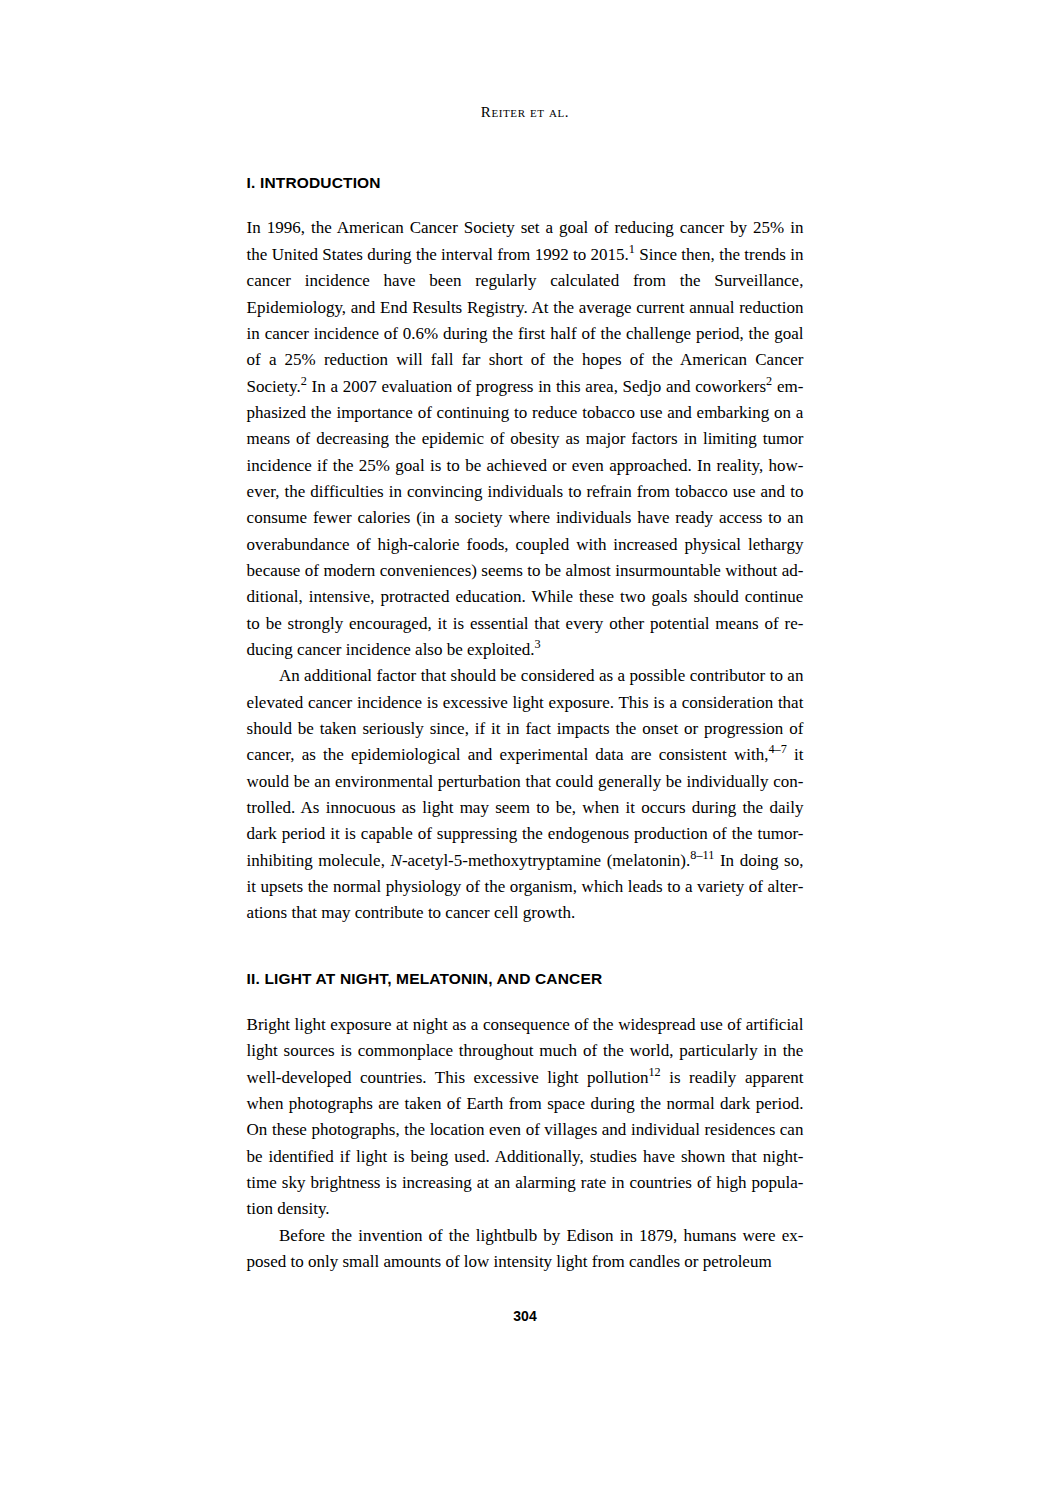Reiter et al.
I. INTRODUCTION
In 1996, the American Cancer Society set a goal of reducing cancer by 25% in the United States during the interval from 1992 to 2015.1 Since then, the trends in cancer incidence have been regularly calculated from the Surveillance, Epidemiology, and End Results Registry. At the average current annual reduction in cancer incidence of 0.6% during the first half of the challenge period, the goal of a 25% reduction will fall far short of the hopes of the American Cancer Society.2 In a 2007 evaluation of progress in this area, Sedjo and coworkers2 emphasized the importance of continuing to reduce tobacco use and embarking on a means of decreasing the epidemic of obesity as major factors in limiting tumor incidence if the 25% goal is to be achieved or even approached. In reality, however, the difficulties in convincing individuals to refrain from tobacco use and to consume fewer calories (in a society where individuals have ready access to an overabundance of high-calorie foods, coupled with increased physical lethargy because of modern conveniences) seems to be almost insurmountable without additional, intensive, protracted education. While these two goals should continue to be strongly encouraged, it is essential that every other potential means of reducing cancer incidence also be exploited.3
An additional factor that should be considered as a possible contributor to an elevated cancer incidence is excessive light exposure. This is a consideration that should be taken seriously since, if it in fact impacts the onset or progression of cancer, as the epidemiological and experimental data are consistent with,4–7 it would be an environmental perturbation that could generally be individually controlled. As innocuous as light may seem to be, when it occurs during the daily dark period it is capable of suppressing the endogenous production of the tumor-inhibiting molecule, N-acetyl-5-methoxytryptamine (melatonin).8–11 In doing so, it upsets the normal physiology of the organism, which leads to a variety of alterations that may contribute to cancer cell growth.
II. LIGHT AT NIGHT, MELATONIN, AND CANCER
Bright light exposure at night as a consequence of the widespread use of artificial light sources is commonplace throughout much of the world, particularly in the well-developed countries. This excessive light pollution12 is readily apparent when photographs are taken of Earth from space during the normal dark period. On these photographs, the location even of villages and individual residences can be identified if light is being used. Additionally, studies have shown that nighttime sky brightness is increasing at an alarming rate in countries of high population density.
Before the invention of the lightbulb by Edison in 1879, humans were exposed to only small amounts of low intensity light from candles or petroleum
304